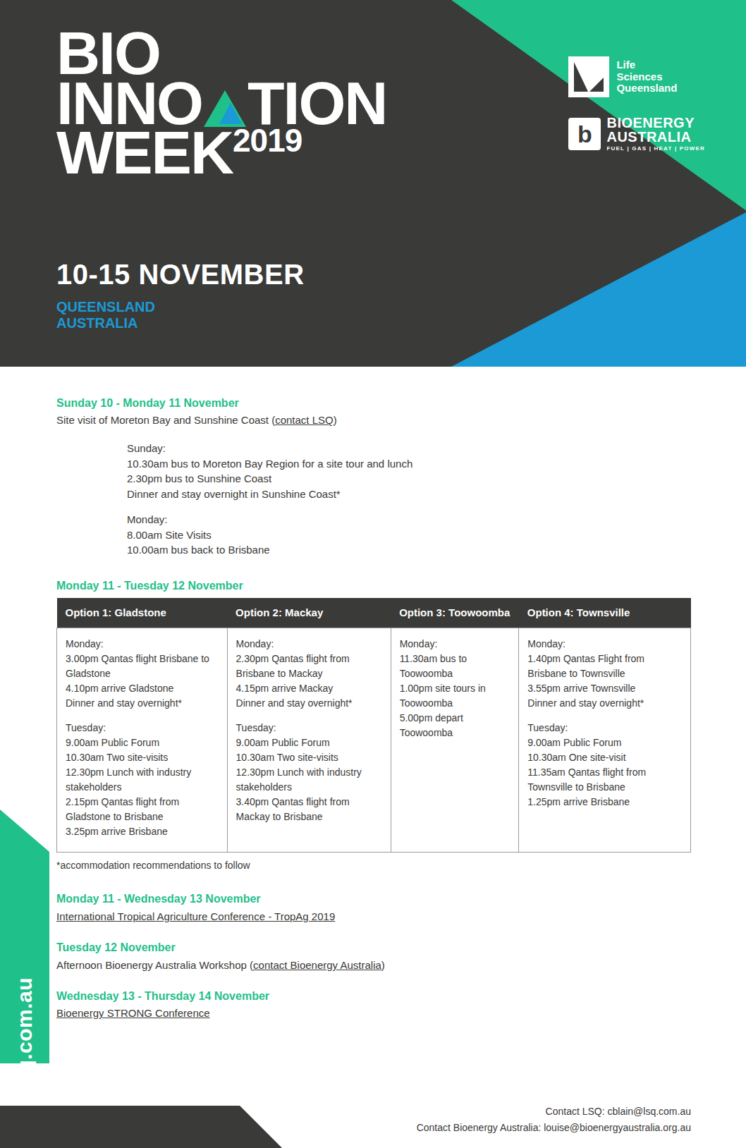BIO
INNO TION
WEEK2019
10-15 NOVEMBER
QUEENSLAND
AUSTRALIA
Life
Sciences
Queensland
BIOENERGY
AUSTRALIA FUEL | GAS | HEAT | POWER
Sunday 10 - Monday 11 November
Site visit of Moreton Bay and Sunshine Coast (contact LSQ)
Sunday:
10.30am bus to Moreton Bay Region for a site tour and lunch
2.30pm bus to Sunshine Coast
Dinner and stay overnight in Sunshine Coast*
Monday:
8.00am Site Visits
10.00am bus back to Brisbane
Monday 11 - Tuesday 12 November
| Option 1: Gladstone | Option 2: Mackay | Option 3: Toowoomba | Option 4: Townsville |
| --- | --- | --- | --- |
| Monday: 3.00pm Qantas flight Brisbane to Gladstone 4.10pm arrive Gladstone Dinner and stay overnight* Tuesday: 9.00am Public Forum 10.30am Two site-visits 12.30pm Lunch with industry stakeholders 2.15pm Qantas flight from Gladstone to Brisbane 3.25pm arrive Brisbane | Monday: 2.30pm Qantas flight from Brisbane to Mackay 4.15pm arrive Mackay Dinner and stay overnight* Tuesday: 9.00am Public Forum 10.30am Two site-visits 12.30pm Lunch with industry stakeholders 3.40pm Qantas flight from Mackay to Brisbane | Monday: 11.30am bus to Toowoomba 1.00pm site tours in Toowoomba 5.00pm depart Toowoomba | Monday: 1.40pm Qantas Flight from Brisbane to Townsville 3.55pm arrive Townsville Dinner and stay overnight* Tuesday: 9.00am Public Forum 10.30am One site-visit 11.35am Qantas flight from Townsville to Brisbane 1.25pm arrive Brisbane |
*accommodation recommendations to follow
Monday 11 - Wednesday 13 November
International Tropical Agriculture Conference - TropAg 2019
Tuesday 12 November
Afternoon Bioenergy Australia Workshop (contact Bioenergy Australia)
Wednesday 13 - Thursday 14 November
Bioenergy STRONG Conference
lsq.com.au
Contact LSQ: cblain@lsq.com.au
Contact Bioenergy Australia: louise@bioenergyaustralia.org.au